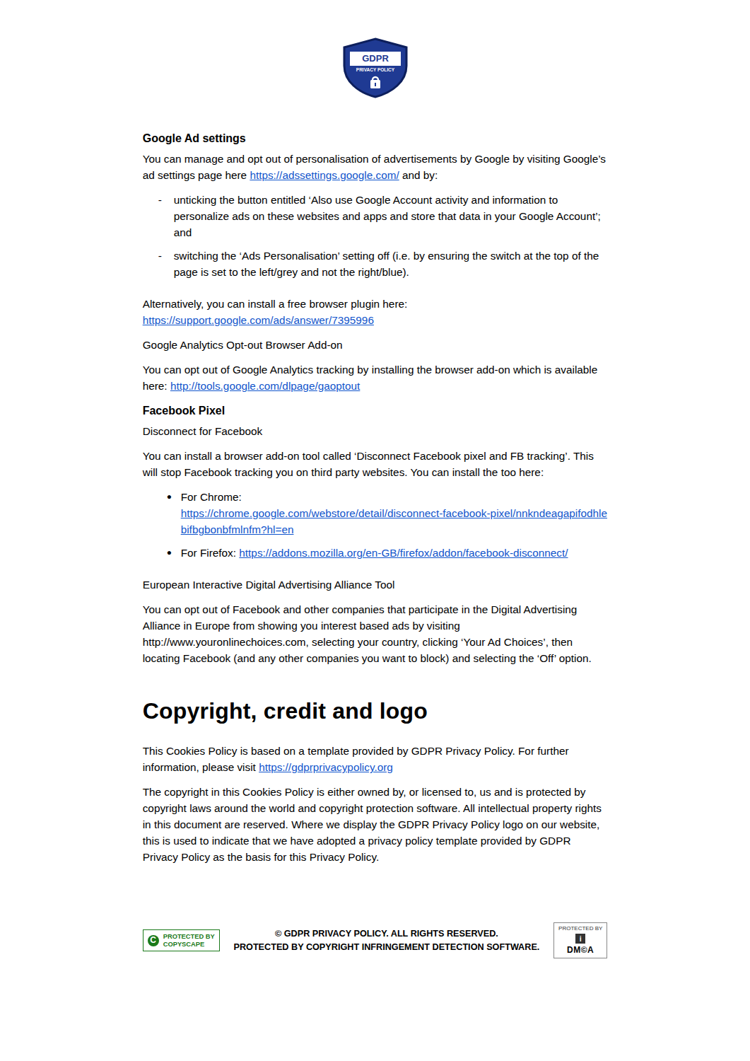GDPR PRIVACY POLICY
Google Ad settings
You can manage and opt out of personalisation of advertisements by Google by visiting Google’s ad settings page here https://adssettings.google.com/ and by:
unticking the button entitled ‘Also use Google Account activity and information to personalize ads on these websites and apps and store that data in your Google Account’; and
switching the ‘Ads Personalisation’ setting off (i.e. by ensuring the switch at the top of the page is set to the left/grey and not the right/blue).
Alternatively, you can install a free browser plugin here:
https://support.google.com/ads/answer/7395996
Google Analytics Opt-out Browser Add-on
You can opt out of Google Analytics tracking by installing the browser add-on which is available here: http://tools.google.com/dlpage/gaoptout
Facebook Pixel
Disconnect for Facebook
You can install a browser add-on tool called ‘Disconnect Facebook pixel and FB tracking’. This will stop Facebook tracking you on third party websites. You can install the too here:
For Chrome:
https://chrome.google.com/webstore/detail/disconnect-facebook-pixel/nnkndeagapifodhlebifbgbonbfmlnfm?hl=en
For Firefox: https://addons.mozilla.org/en-GB/firefox/addon/facebook-disconnect/
European Interactive Digital Advertising Alliance Tool
You can opt out of Facebook and other companies that participate in the Digital Advertising Alliance in Europe from showing you interest based ads by visiting http://www.youronlinechoices.com, selecting your country, clicking ‘Your Ad Choices’, then locating Facebook (and any other companies you want to block) and selecting the ‘Off’ option.
Copyright, credit and logo
This Cookies Policy is based on a template provided by GDPR Privacy Policy. For further information, please visit https://gdprprivacypolicy.org
The copyright in this Cookies Policy is either owned by, or licensed to, us and is protected by copyright laws around the world and copyright protection software. All intellectual property rights in this document are reserved. Where we display the GDPR Privacy Policy logo on our website, this is used to indicate that we have adopted a privacy policy template provided by GDPR Privacy Policy as the basis for this Privacy Policy.
C PROTECTED BY
COPYSCAPE
© GDPR PRIVACY POLICY. ALL RIGHTS RESERVED.
PROTECTED BY COPYRIGHT INFRINGEMENT DETECTION SOFTWARE.
PROTECTED BY i DM©A